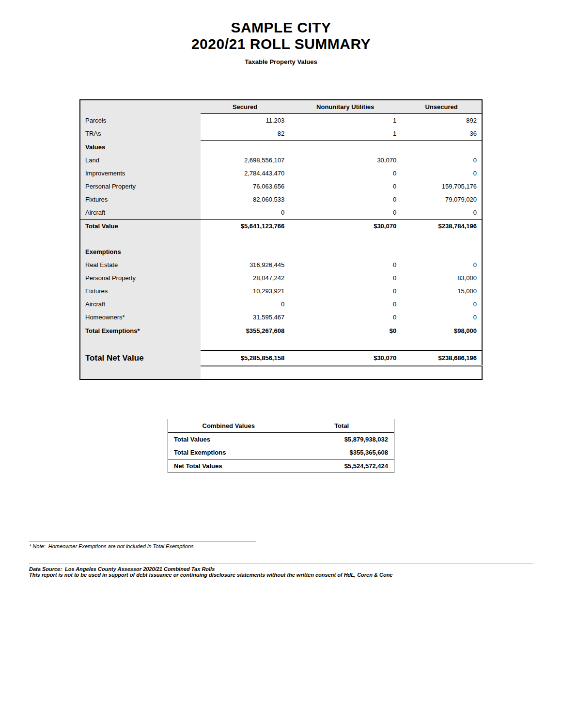SAMPLE CITY
2020/21 ROLL SUMMARY
Taxable Property Values
| | Secured | Nonunitary Utilities | Unsecured |
| --- | --- | --- | --- |
| Parcels | 11,203 | 1 | 892 |
| TRAs | 82 | 1 | 36 |
| Values | | | |
| Land | 2,698,556,107 | 30,070 | 0 |
| Improvements | 2,784,443,470 | 0 | 0 |
| Personal Property | 76,063,656 | 0 | 159,705,176 |
| Fixtures | 82,060,533 | 0 | 79,079,020 |
| Aircraft | 0 | 0 | 0 |
| Total Value | $5,641,123,766 | $30,070 | $238,784,196 |
| Exemptions | | | |
| Real Estate | 316,926,445 | 0 | 0 |
| Personal Property | 28,047,242 | 0 | 83,000 |
| Fixtures | 10,293,921 | 0 | 15,000 |
| Aircraft | 0 | 0 | 0 |
| Homeowners* | 31,595,467 | 0 | 0 |
| Total Exemptions* | $355,267,608 | $0 | $98,000 |
| Total Net Value | $5,285,856,158 | $30,070 | $238,686,196 |
| Combined Values | Total |
| --- | --- |
| Total Values | $5,879,938,032 |
| Total Exemptions | $355,365,608 |
| Net Total Values | $5,524,572,424 |
* Note: Homeowner Exemptions are not included in Total Exemptions
Data Source: Los Angeles County Assessor 2020/21 Combined Tax Rolls
This report is not to be used in support of debt issuance or continuing disclosure statements without the written consent of HdL, Coren & Cone